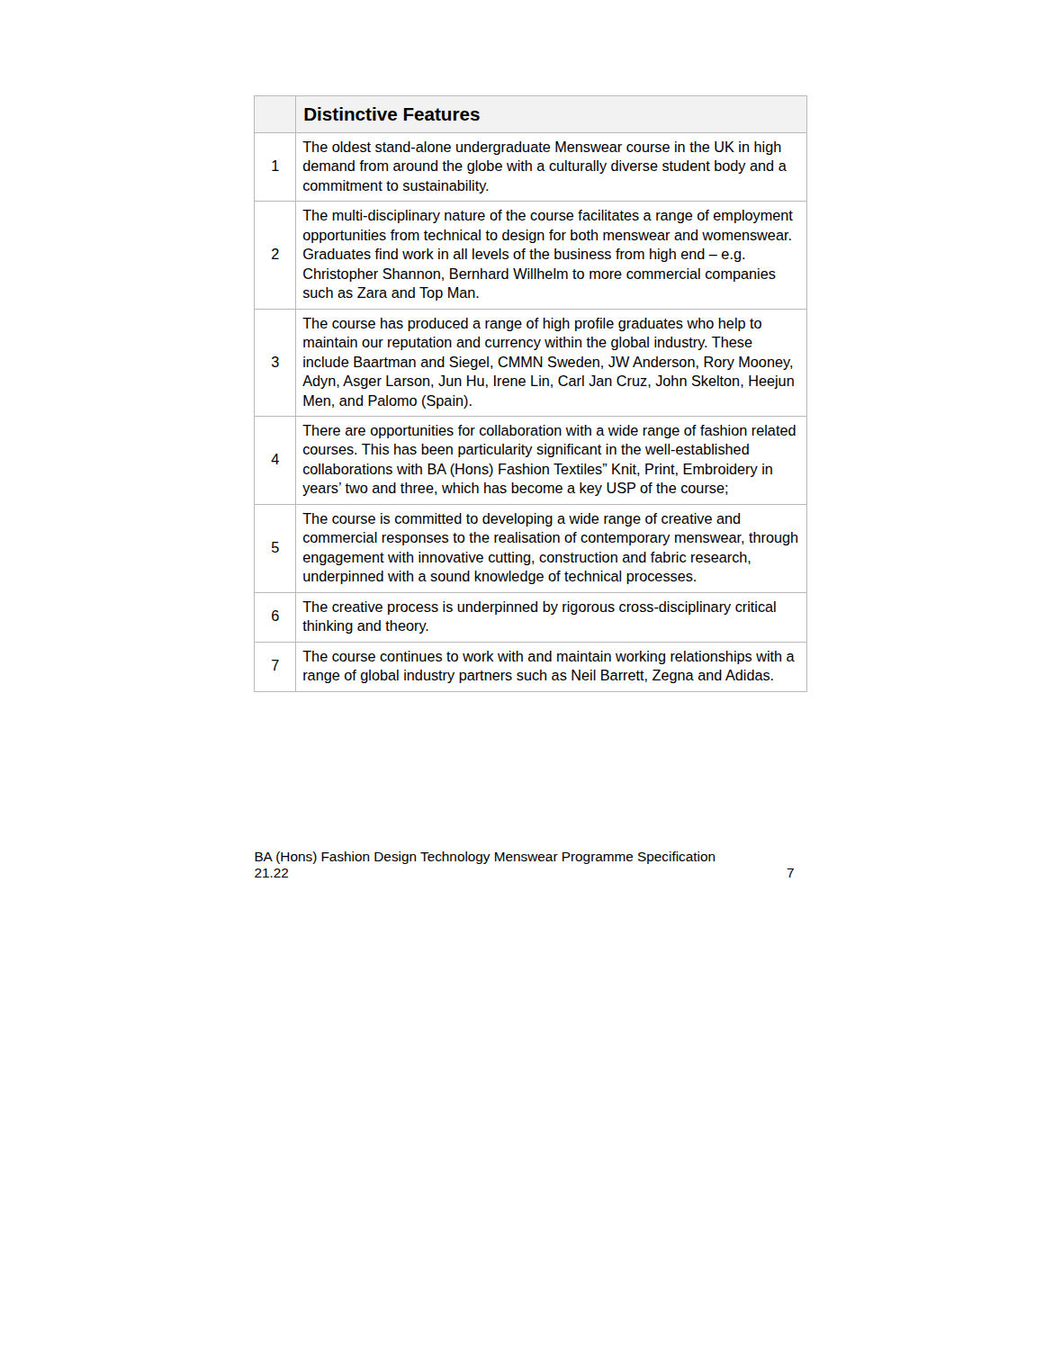| | Distinctive Features |
| --- | --- |
| 1 | The oldest stand-alone undergraduate Menswear course in the UK in high demand from around the globe with a culturally diverse student body and a commitment to sustainability. |
| 2 | The multi-disciplinary nature of the course facilitates a range of employment opportunities from technical to design for both menswear and womenswear. Graduates find work in all levels of the business from high end – e.g. Christopher Shannon, Bernhard Willhelm to more commercial companies such as Zara and Top Man. |
| 3 | The course has produced a range of high profile graduates who help to maintain our reputation and currency within the global industry. These include Baartman and Siegel, CMMN Sweden, JW Anderson, Rory Mooney, Adyn, Asger Larson, Jun Hu, Irene Lin, Carl Jan Cruz, John Skelton, Heejun Men, and Palomo (Spain). |
| 4 | There are opportunities for collaboration with a wide range of fashion related courses. This has been particularity significant in the well-established collaborations with BA (Hons) Fashion Textiles” Knit, Print, Embroidery in years’ two and three, which has become a key USP of the course; |
| 5 | The course is committed to developing a wide range of creative and commercial responses to the realisation of contemporary menswear, through engagement with innovative cutting, construction and fabric research, underpinned with a sound knowledge of technical processes. |
| 6 | The creative process is underpinned by rigorous cross-disciplinary critical thinking and theory. |
| 7 | The course continues to work with and maintain working relationships with a range of global industry partners such as Neil Barrett, Zegna and Adidas. |
BA (Hons) Fashion Design Technology Menswear Programme Specification 21.22
7